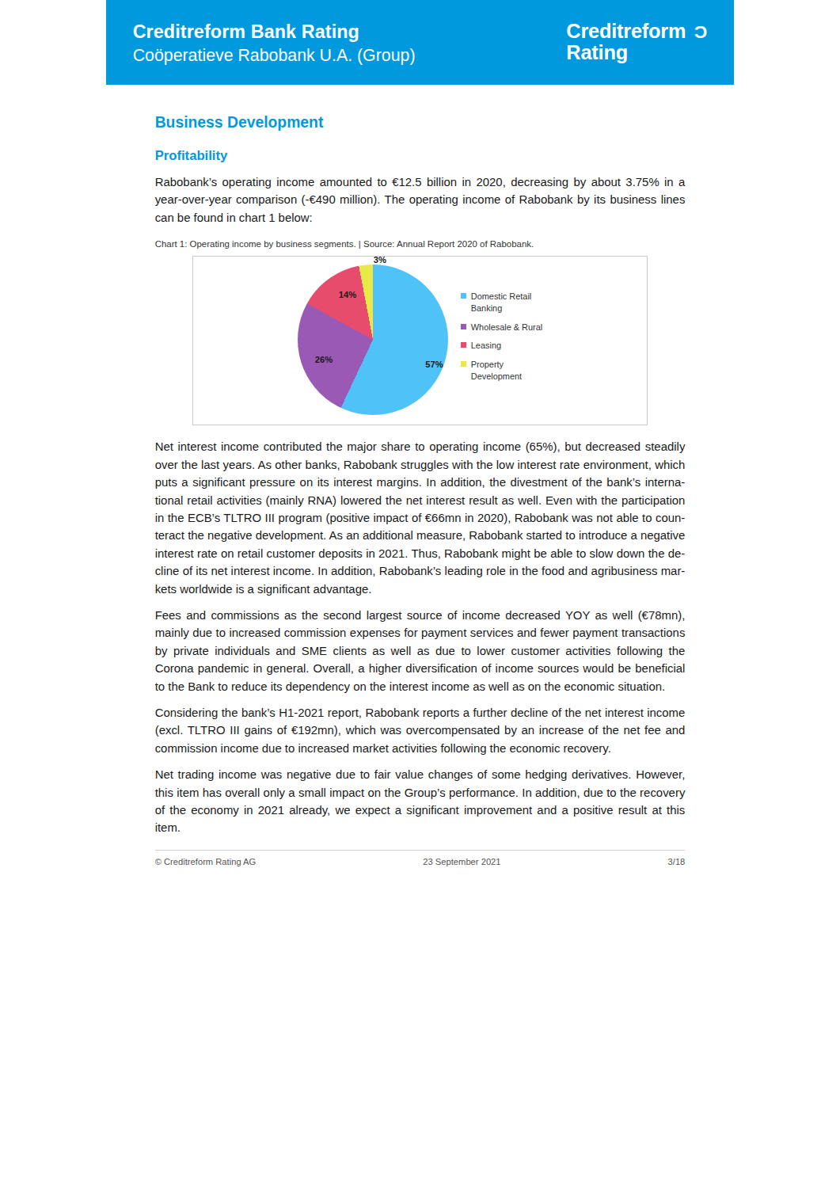Creditreform Bank Rating
Coöperatieve Rabobank U.A. (Group)
Creditreform C
Rating
Business Development
Profitability
Rabobank’s operating income amounted to €12.5 billion in 2020, decreasing by about 3.75% in a year-over-year comparison (-€490 million). The operating income of Rabobank by its business lines can be found in chart 1 below:
Chart 1: Operating income by business segments. | Source: Annual Report 2020 of Rabobank.
3%
14%
26%
57%
Domestic Retail
Banking
Wholesale & Rural
Leasing
Property
Development
Net interest income contributed the major share to operating income (65%), but decreased steadily over the last years. As other banks, Rabobank struggles with the low interest rate environment, which puts a significant pressure on its interest margins. In addition, the divestment of the bank’s international retail activities (mainly RNA) lowered the net interest result as well. Even with the participation in the ECB’s TLTRO III program (positive impact of €66mn in 2020), Rabobank was not able to counteract the negative development. As an additional measure, Rabobank started to introduce a negative interest rate on retail customer deposits in 2021. Thus, Rabobank might be able to slow down the decline of its net interest income. In addition, Rabobank’s leading role in the food and agribusiness markets worldwide is a significant advantage.
Fees and commissions as the second largest source of income decreased YOY as well (€78mn), mainly due to increased commission expenses for payment services and fewer payment transactions by private individuals and SME clients as well as due to lower customer activities following the Corona pandemic in general. Overall, a higher diversification of income sources would be beneficial to the Bank to reduce its dependency on the interest income as well as on the economic situation.
Considering the bank’s H1-2021 report, Rabobank reports a further decline of the net interest income (excl. TLTRO III gains of €192mn), which was overcompensated by an increase of the net fee and commission income due to increased market activities following the economic recovery.
Net trading income was negative due to fair value changes of some hedging derivatives. However, this item has overall only a small impact on the Group’s performance. In addition, due to the recovery of the economy in 2021 already, we expect a significant improvement and a positive result at this item.
© Creditreform Rating AG
23 September 2021
3/18